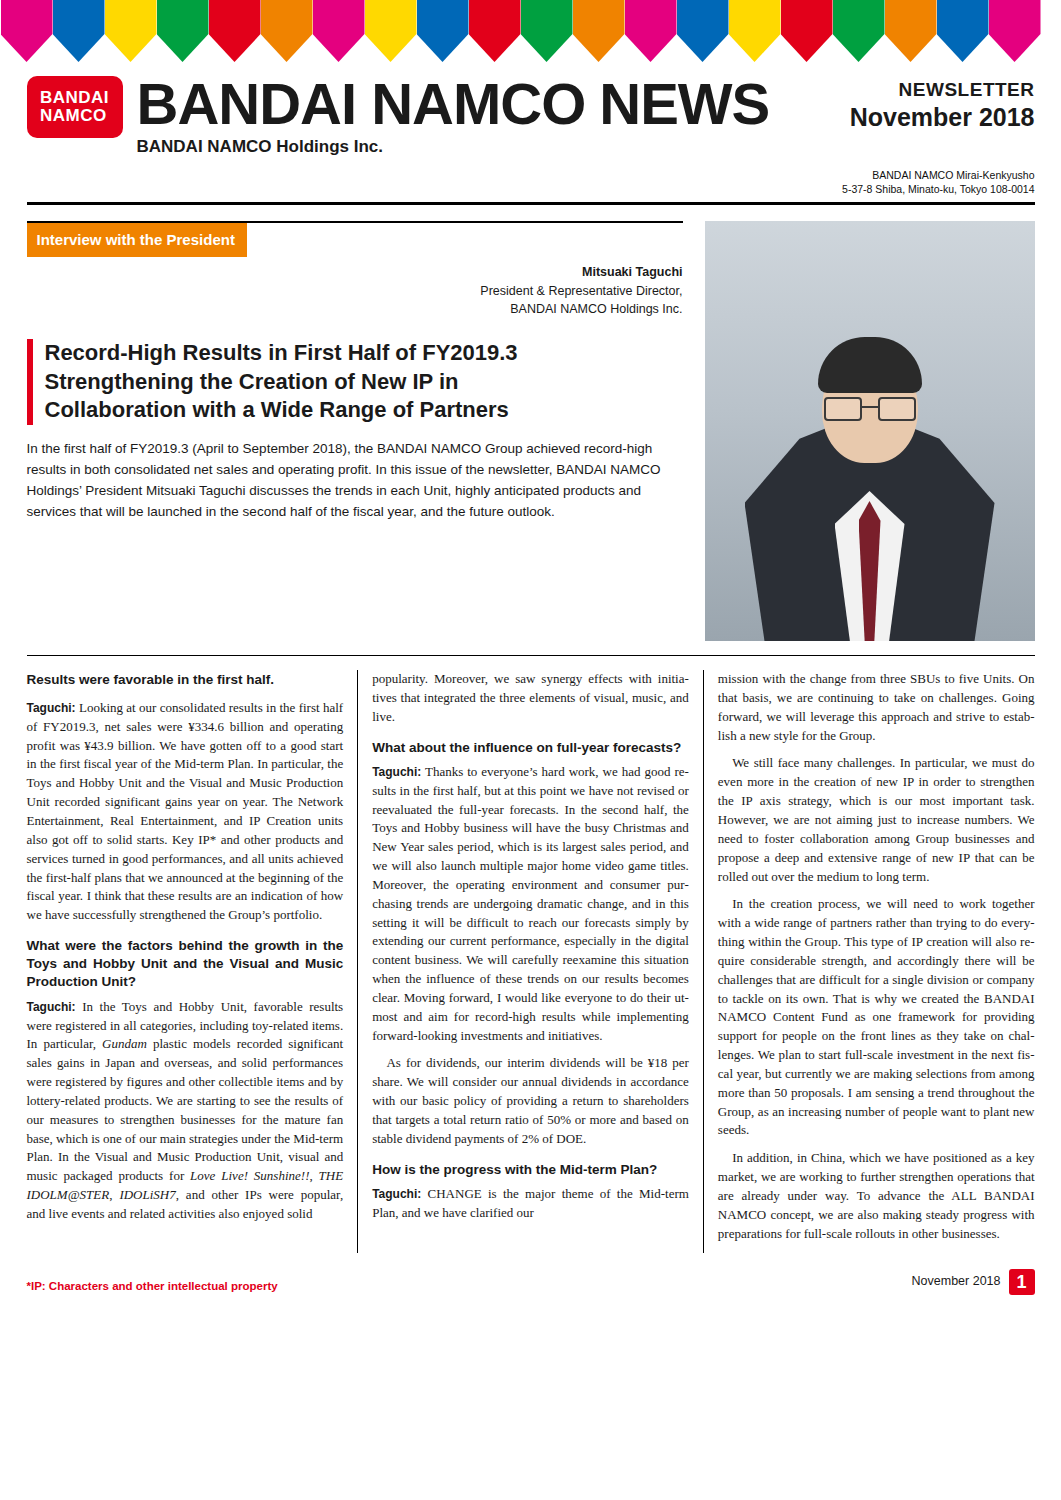BANDAI
NAMCO
BANDAI NAMCO
NEWS
BANDAI NAMCO Holdings Inc.
NEWSLETTER
November 2018
BANDAI NAMCO Mirai-Kenkyusho
5-37-8 Shiba, Minato-ku, Tokyo 108-0014
Interview with the President
Mitsuaki Taguchi
President & Representative Director,
BANDAI NAMCO Holdings Inc.
Record-High Results in First Half of FY2019.3
Strengthening the Creation of New IP in
Collaboration with a Wide Range of Partners
In the first half of FY2019.3 (April to September 2018), the BANDAI NAMCO Group achieved record-high results in both consolidated net sales and operating profit. In this issue of the newsletter, BANDAI NAMCO Holdings’ President Mitsuaki Taguchi discusses the trends in each Unit, highly anticipated products and services that will be launched in the second half of the fiscal year, and the future outlook.
Results were favorable in the first half.
Taguchi: Looking at our consolidated results in the first half of FY2019.3, net sales were ¥334.6 billion and operating profit was ¥43.9 billion. We have gotten off to a good start in the first fiscal year of the Mid-term Plan. In particular, the Toys and Hobby Unit and the Visual and Music Production Unit recorded significant gains year on year. The Network Entertainment, Real Entertainment, and IP Creation units also got off to solid starts. Key IP* and other products and services turned in good performances, and all units achieved the first-half plans that we announced at the beginning of the fiscal year. I think that these results are an indication of how we have successfully strengthened the Group’s portfolio.
What were the factors behind the growth in the Toys and Hobby Unit and the Visual and Music Production Unit?
Taguchi: In the Toys and Hobby Unit, favorable results were registered in all categories, including toy-related items. In particular, Gundam plastic models recorded significant sales gains in Japan and overseas, and solid performances were registered by figures and other collectible items and by lottery-related products. We are starting to see the results of our measures to strengthen businesses for the mature fan base, which is one of our main strategies under the Mid-term Plan. In the Visual and Music Production Unit, visual and music packaged products for Love Live! Sunshine!!, THE IDOLM@STER, IDOLiSH7, and other IPs were popular, and live events and related activities also enjoyed solid
popularity. Moreover, we saw synergy effects with initiatives that integrated the three elements of visual, music, and live.
What about the influence on full-year forecasts?
Taguchi: Thanks to everyone’s hard work, we had good results in the first half, but at this point we have not revised or reevaluated the full-year forecasts. In the second half, the Toys and Hobby business will have the busy Christmas and New Year sales period, which is its largest sales period, and we will also launch multiple major home video game titles. Moreover, the operating environment and consumer purchasing trends are undergoing dramatic change, and in this setting it will be difficult to reach our forecasts simply by extending our current performance, especially in the digital content business. We will carefully reexamine this situation when the influence of these trends on our results becomes clear. Moving forward, I would like everyone to do their utmost and aim for record-high results while implementing forward-looking investments and initiatives.
As for dividends, our interim dividends will be ¥18 per share. We will consider our annual dividends in accordance with our basic policy of providing a return to shareholders that targets a total return ratio of 50% or more and based on stable dividend payments of 2% of DOE.
How is the progress with the Mid-term Plan?
Taguchi: CHANGE is the major theme of the Mid-term Plan, and we have clarified our
mission with the change from three SBUs to five Units. On that basis, we are continuing to take on challenges. Going forward, we will leverage this approach and strive to establish a new style for the Group.
We still face many challenges. In particular, we must do even more in the creation of new IP in order to strengthen the IP axis strategy, which is our most important task. However, we are not aiming just to increase numbers. We need to foster collaboration among Group businesses and propose a deep and extensive range of new IP that can be rolled out over the medium to long term.
In the creation process, we will need to work together with a wide range of partners rather than trying to do everything within the Group. This type of IP creation will also require considerable strength, and accordingly there will be challenges that are difficult for a single division or company to tackle on its own. That is why we created the BANDAI NAMCO Content Fund as one framework for providing support for people on the front lines as they take on challenges. We plan to start full-scale investment in the next fiscal year, but currently we are making selections from among more than 50 proposals. I am sensing a trend throughout the Group, as an increasing number of people want to plant new seeds.
In addition, in China, which we have positioned as a key market, we are working to further strengthen operations that are already under way. To advance the ALL BANDAI NAMCO concept, we are also making steady progress with preparations for full-scale rollouts in other businesses.
*IP: Characters and other intellectual property
November 2018 1